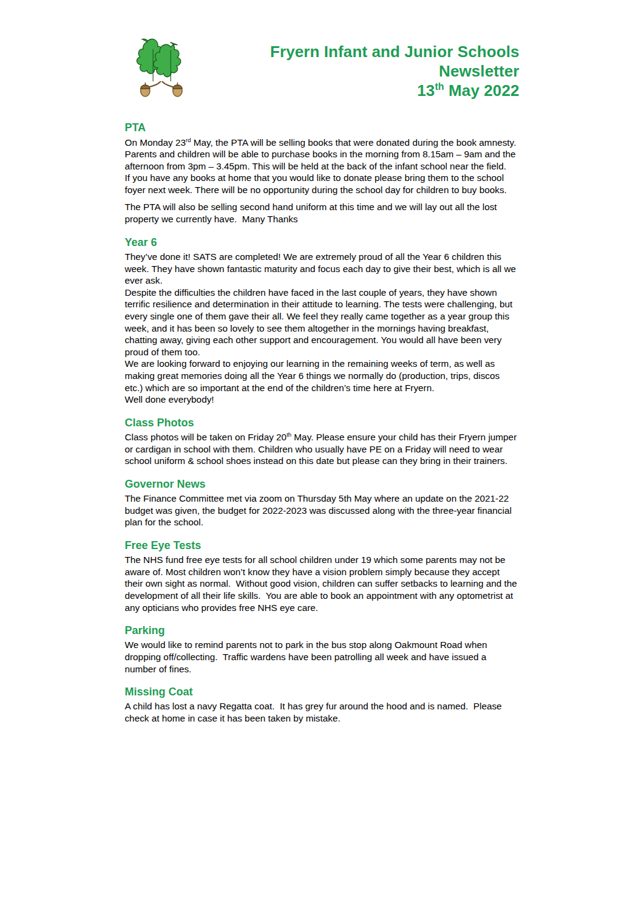Fryern Infant and Junior Schools Newsletter
13th May 2022
PTA
On Monday 23rd May, the PTA will be selling books that were donated during the book amnesty.
Parents and children will be able to purchase books in the morning from 8.15am – 9am and the afternoon from 3pm – 3.45pm. This will be held at the back of the infant school near the field.
If you have any books at home that you would like to donate please bring them to the school foyer next week. There will be no opportunity during the school day for children to buy books.
The PTA will also be selling second hand uniform at this time and we will lay out all the lost property we currently have. Many Thanks
Year 6
They’ve done it! SATS are completed! We are extremely proud of all the Year 6 children this week. They have shown fantastic maturity and focus each day to give their best, which is all we ever ask.
Despite the difficulties the children have faced in the last couple of years, they have shown terrific resilience and determination in their attitude to learning. The tests were challenging, but every single one of them gave their all. We feel they really came together as a year group this week, and it has been so lovely to see them altogether in the mornings having breakfast, chatting away, giving each other support and encouragement. You would all have been very proud of them too.
We are looking forward to enjoying our learning in the remaining weeks of term, as well as making great memories doing all the Year 6 things we normally do (production, trips, discos etc.) which are so important at the end of the children’s time here at Fryern.
Well done everybody!
Class Photos
Class photos will be taken on Friday 20th May. Please ensure your child has their Fryern jumper or cardigan in school with them. Children who usually have PE on a Friday will need to wear school uniform & school shoes instead on this date but please can they bring in their trainers.
Governor News
The Finance Committee met via zoom on Thursday 5th May where an update on the 2021-22 budget was given, the budget for 2022-2023 was discussed along with the three-year financial plan for the school.
Free Eye Tests
The NHS fund free eye tests for all school children under 19 which some parents may not be aware of. Most children won’t know they have a vision problem simply because they accept their own sight as normal. Without good vision, children can suffer setbacks to learning and the development of all their life skills. You are able to book an appointment with any optometrist at any opticians who provides free NHS eye care.
Parking
We would like to remind parents not to park in the bus stop along Oakmount Road when dropping off/collecting. Traffic wardens have been patrolling all week and have issued a number of fines.
Missing Coat
A child has lost a navy Regatta coat. It has grey fur around the hood and is named. Please check at home in case it has been taken by mistake.